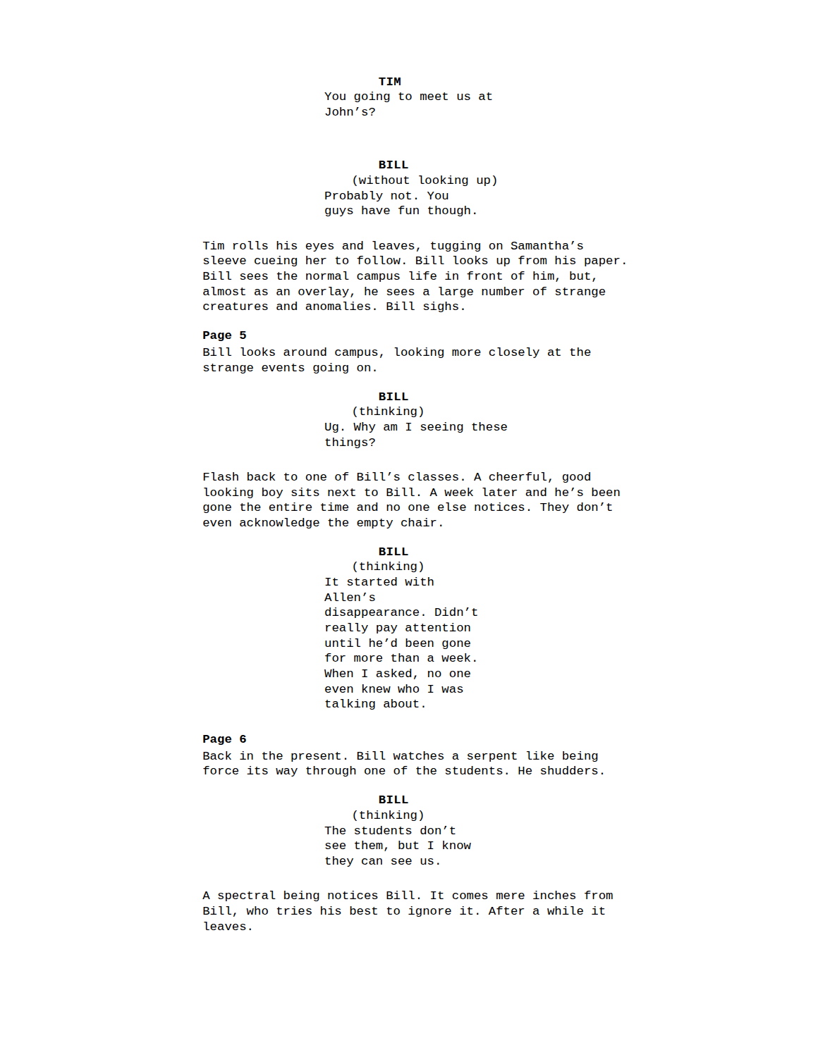TIM
You going to meet us at John’s?
BILL
(without looking up)
Probably not. You guys have fun though.
Tim rolls his eyes and leaves, tugging on Samantha’s sleeve cueing her to follow. Bill looks up from his paper. Bill sees the normal campus life in front of him, but, almost as an overlay, he sees a large number of strange creatures and anomalies. Bill sighs.
Page 5
Bill looks around campus, looking more closely at the strange events going on.
BILL
(thinking)
Ug. Why am I seeing these things?
Flash back to one of Bill’s classes. A cheerful, good looking boy sits next to Bill. A week later and he’s been gone the entire time and no one else notices. They don’t even acknowledge the empty chair.
BILL
(thinking)
It started with Allen’s disappearance. Didn’t really pay attention until he’d been gone for more than a week. When I asked, no one even knew who I was talking about.
Page 6
Back in the present. Bill watches a serpent like being force its way through one of the students. He shudders.
BILL
(thinking)
The students don’t see them, but I know they can see us.
A spectral being notices Bill. It comes mere inches from Bill, who tries his best to ignore it. After a while it leaves.